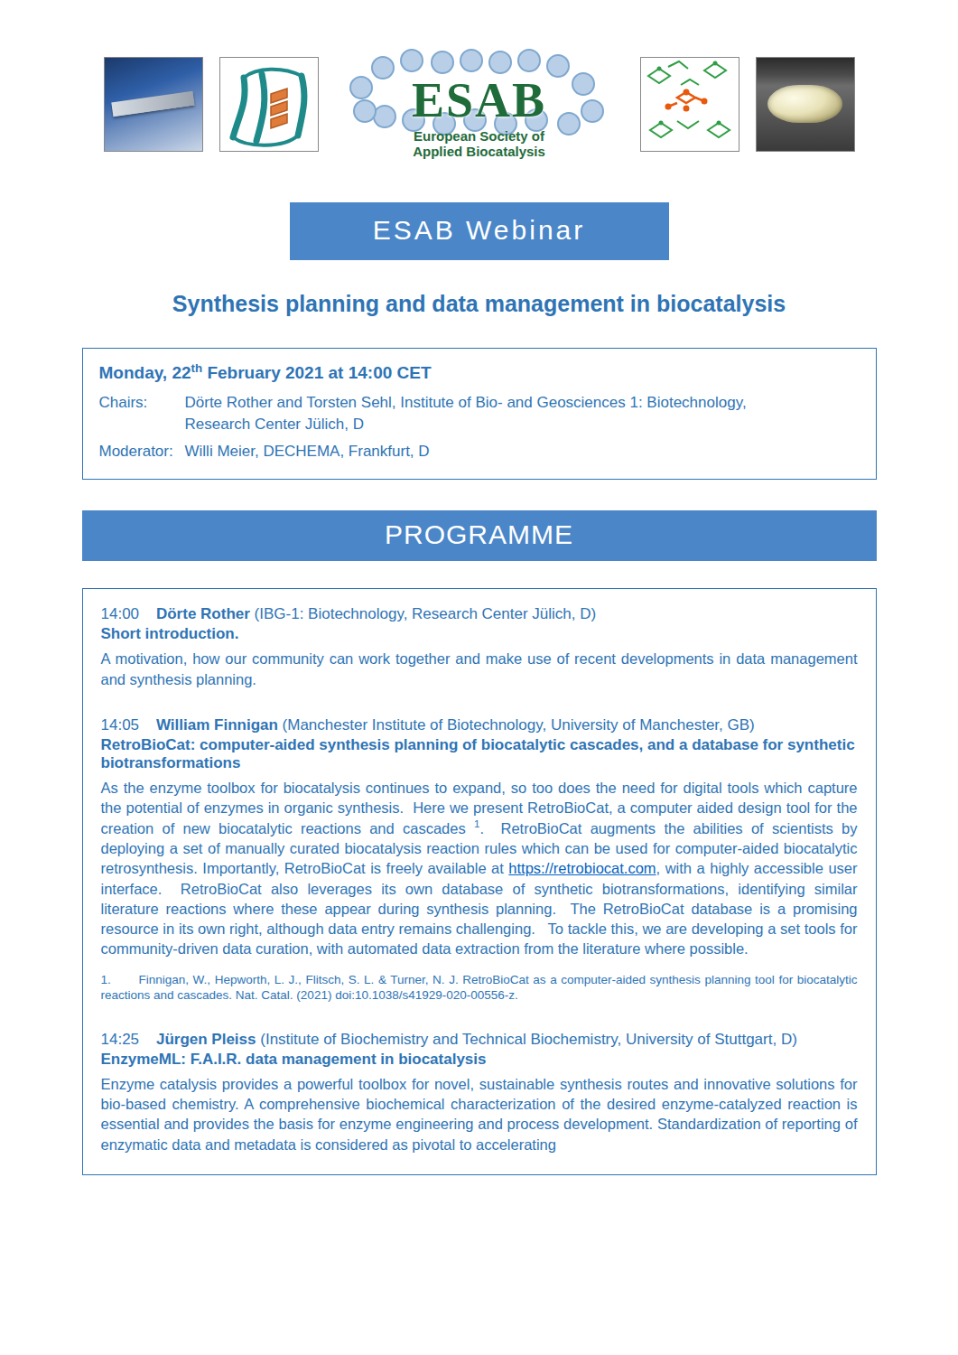ESAB
European Society of Applied Biocatalysis
ESAB Webinar
Synthesis planning and data management in biocatalysis
Monday, 22th February 2021 at 14:00 CET
Chairs:
Dörte Rother and Torsten Sehl, Institute of Bio- and Geosciences 1: Biotechnology,
Research Center Jülich, D
Moderator:
Willi Meier, DECHEMA, Frankfurt, D
PROGRAMME
14:00 Dörte Rother (IBG-1: Biotechnology, Research Center Jülich, D)
Short introduction.
A motivation, how our community can work together and make use of recent developments in data management and synthesis planning.
14:05 William Finnigan (Manchester Institute of Biotechnology, University of Manchester, GB)
RetroBioCat: computer-aided synthesis planning of biocatalytic cascades, and a database for synthetic biotransformations
As the enzyme toolbox for biocatalysis continues to expand, so too does the need for digital tools which capture the potential of enzymes in organic synthesis. Here we present RetroBioCat, a computer aided design tool for the creation of new biocatalytic reactions and cascades 1. RetroBioCat augments the abilities of scientists by deploying a set of manually curated biocatalysis reaction rules which can be used for computer-aided biocatalytic retrosynthesis. Importantly, RetroBioCat is freely available at https://retrobiocat.com, with a highly accessible user interface. RetroBioCat also leverages its own database of synthetic biotransformations, identifying similar literature reactions where these appear during synthesis planning. The RetroBioCat database is a promising resource in its own right, although data entry remains challenging. To tackle this, we are developing a set tools for community-driven data curation, with automated data extraction from the literature where possible.
1. Finnigan, W., Hepworth, L. J., Flitsch, S. L. & Turner, N. J. RetroBioCat as a computer-aided synthesis planning tool for biocatalytic reactions and cascades. Nat. Catal. (2021) doi:10.1038/s41929-020-00556-z.
14:25 Jürgen Pleiss (Institute of Biochemistry and Technical Biochemistry, University of Stuttgart, D)
EnzymeML: F.A.I.R. data management in biocatalysis
Enzyme catalysis provides a powerful toolbox for novel, sustainable synthesis routes and innovative solutions for bio-based chemistry. A comprehensive biochemical characterization of the desired enzyme-catalyzed reaction is essential and provides the basis for enzyme engineering and process development. Standardization of reporting of enzymatic data and metadata is considered as pivotal to accelerating